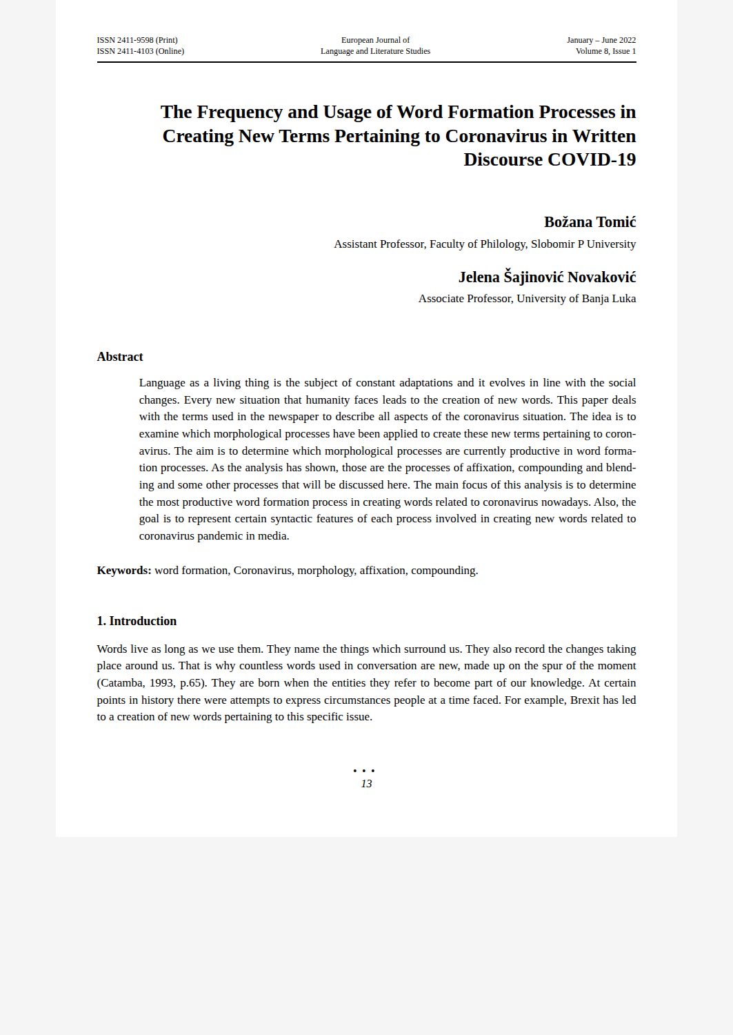ISSN 2411-9598 (Print)
ISSN 2411-4103 (Online)
European Journal of
Language and Literature Studies
January – June 2022
Volume 8, Issue 1
The Frequency and Usage of Word Formation Processes in Creating New Terms Pertaining to Coronavirus in Written Discourse COVID-19
Božana Tomić
Assistant Professor, Faculty of Philology, Slobomir P University
Jelena Šajinović Novaković
Associate Professor, University of Banja Luka
Abstract
Language as a living thing is the subject of constant adaptations and it evolves in line with the social changes. Every new situation that humanity faces leads to the creation of new words. This paper deals with the terms used in the newspaper to describe all aspects of the coronavirus situation. The idea is to examine which morphological processes have been applied to create these new terms pertaining to coronavirus. The aim is to determine which morphological processes are currently productive in word formation processes. As the analysis has shown, those are the processes of affixation, compounding and blending and some other processes that will be discussed here. The main focus of this analysis is to determine the most productive word formation process in creating words related to coronavirus nowadays. Also, the goal is to represent certain syntactic features of each process involved in creating new words related to coronavirus pandemic in media.
Keywords: word formation, Coronavirus, morphology, affixation, compounding.
1. Introduction
Words live as long as we use them. They name the things which surround us. They also record the changes taking place around us. That is why countless words used in conversation are new, made up on the spur of the moment (Catamba, 1993, p.65). They are born when the entities they refer to become part of our knowledge. At certain points in history there were attempts to express circumstances people at a time faced. For example, Brexit has led to a creation of new words pertaining to this specific issue.
•••
13